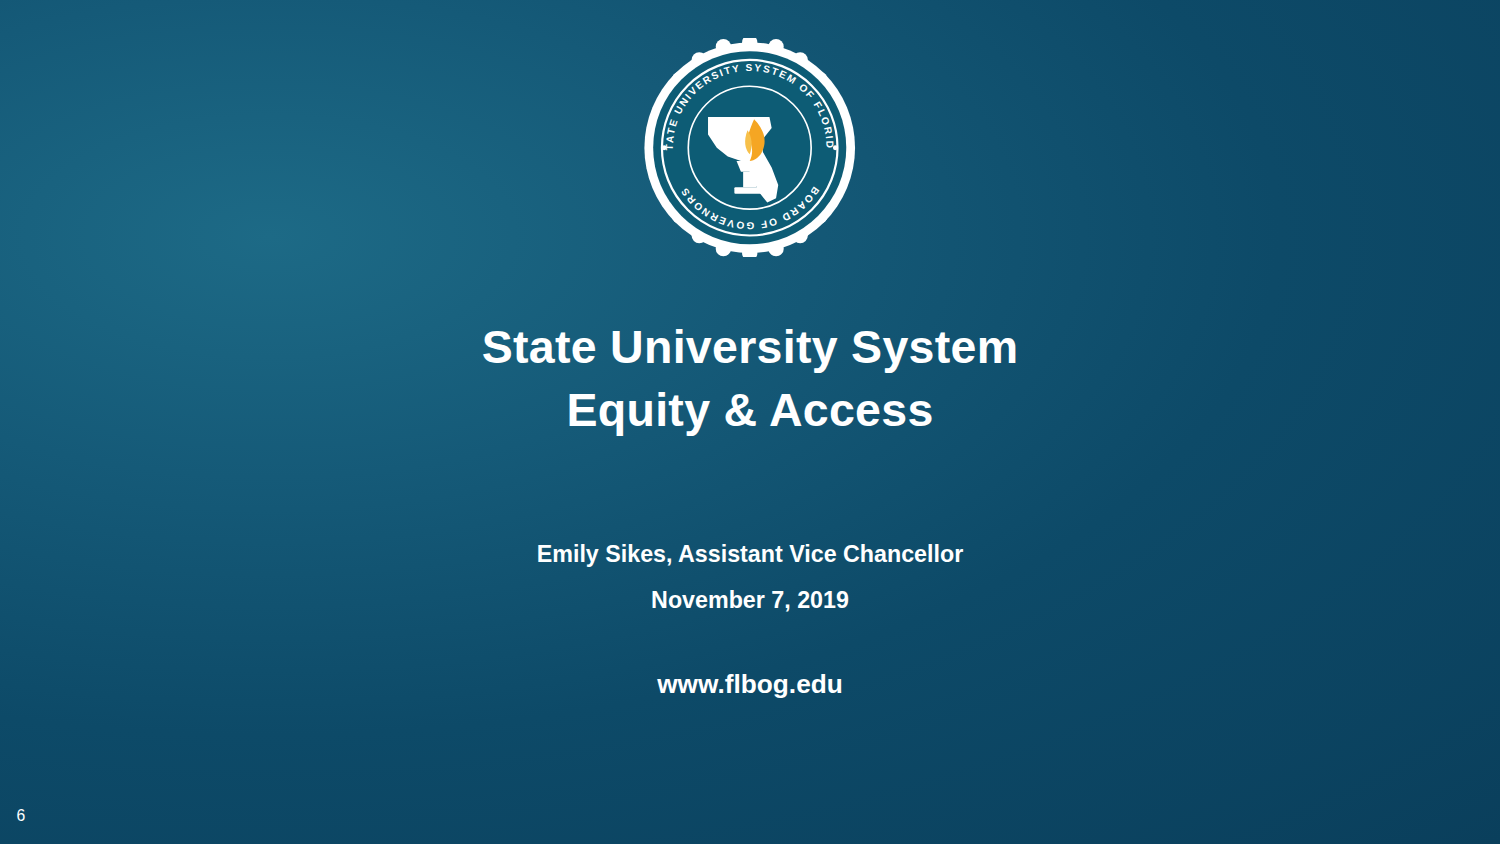STATE UNIVERSITY SYSTEM OF FLORIDA BOARD OF GOVERNORS
State University System
Equity & Access
Emily Sikes, Assistant Vice Chancellor November 7, 2019
www.flbog.edu
6